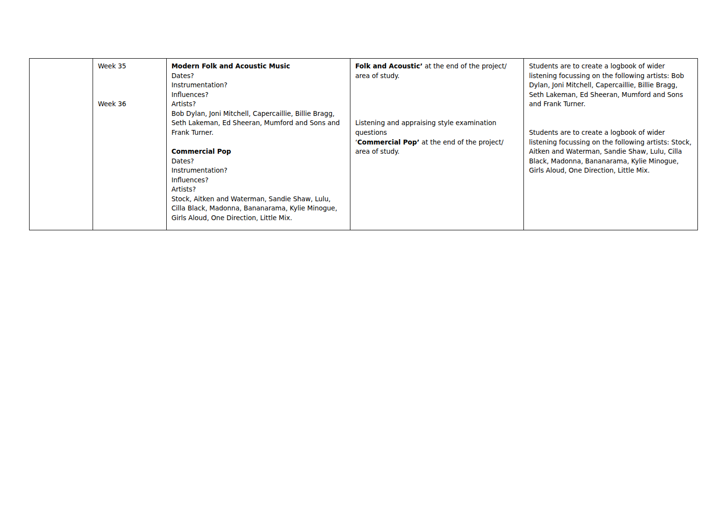| | Week 35 Week 36 | Modern Folk and Acoustic Music Dates? Instrumentation? Influences? Artists? Bob Dylan, Joni Mitchell, Capercaillie, Billie Bragg, Seth Lakeman, Ed Sheeran, Mumford and Sons and Frank Turner. Commercial Pop Dates? Instrumentation? Influences? Artists? Stock, Aitken and Waterman, Sandie Shaw, Lulu, Cilla Black, Madonna, Bananarama, Kylie Minogue, Girls Aloud, One Direction, Little Mix. | Folk and Acoustic’ at the end of the project/ area of study. Listening and appraising style examination questions ‘ Commercial Pop’ at the end of the project/ area of study. | Students are to create a logbook of wider listening focussing on the following artists: Bob Dylan, Joni Mitchell, Capercaillie, Billie Bragg, Seth Lakeman, Ed Sheeran, Mumford and Sons and Frank Turner. Students are to create a logbook of wider listening focussing on the following artists: Stock, Aitken and Waterman, Sandie Shaw, Lulu, Cilla Black, Madonna, Bananarama, Kylie Minogue, Girls Aloud, One Direction, Little Mix. |